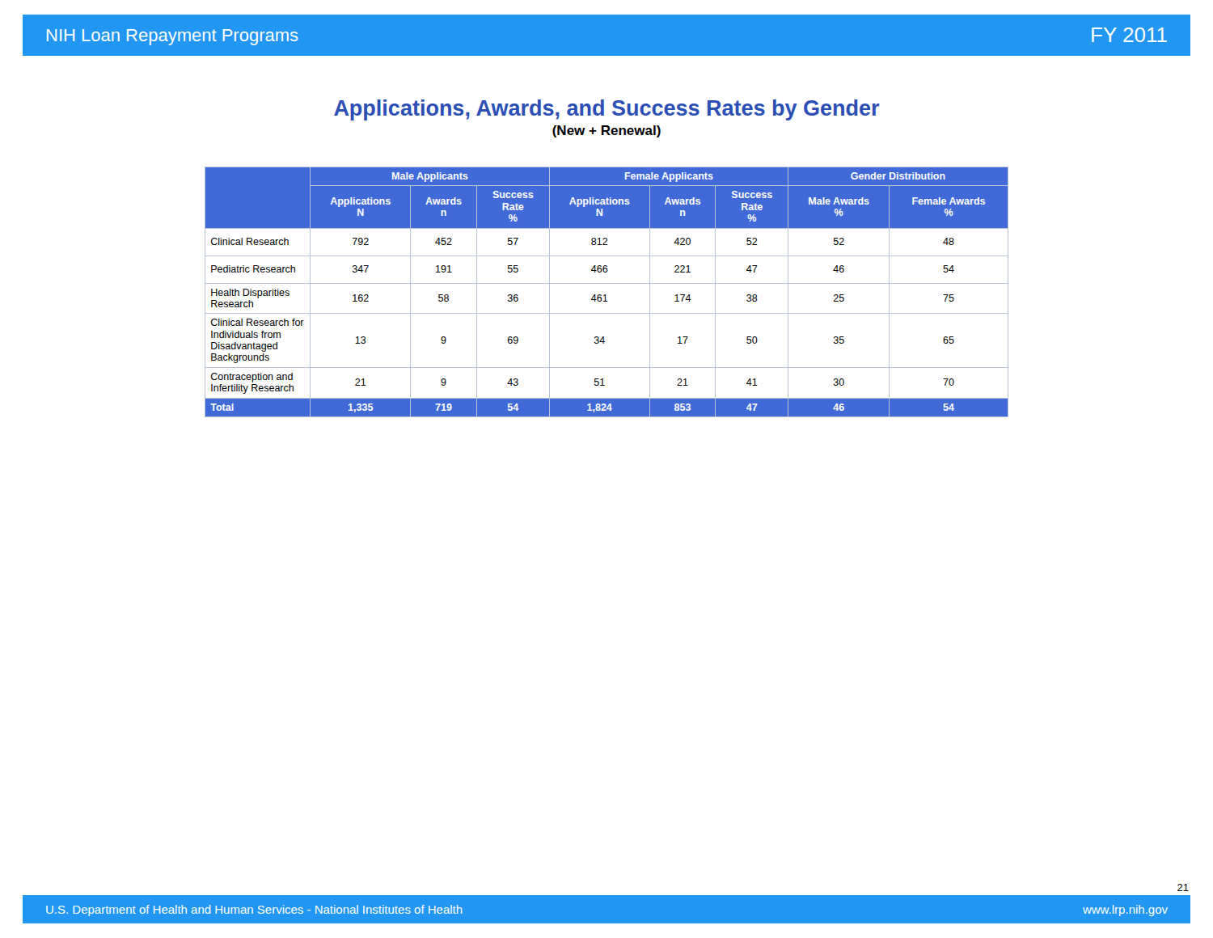NIH Loan Repayment Programs FY 2011
Applications, Awards, and Success Rates by Gender
(New + Renewal)
| | Male Applicants | Female Applicants | Gender Distribution |
| --- | --- | --- | --- |
| Applications N | Awards n | Success Rate % | Applications N | Awards n | Success Rate % | Male Awards % | Female Awards % |
| Clinical Research | 792 | 452 | 57 | 812 | 420 | 52 | 52 | 48 |
| Pediatric Research | 347 | 191 | 55 | 466 | 221 | 47 | 46 | 54 |
| Health Disparities Research | 162 | 58 | 36 | 461 | 174 | 38 | 25 | 75 |
| Clinical Research for Individuals from Disadvantaged Backgrounds | 13 | 9 | 69 | 34 | 17 | 50 | 35 | 65 |
| Contraception and Infertility Research | 21 | 9 | 43 | 51 | 21 | 41 | 30 | 70 |
| Total | 1,335 | 719 | 54 | 1,824 | 853 | 47 | 46 | 54 |
21
U.S. Department of Health and Human Services - National Institutes of Health www.lrp.nih.gov